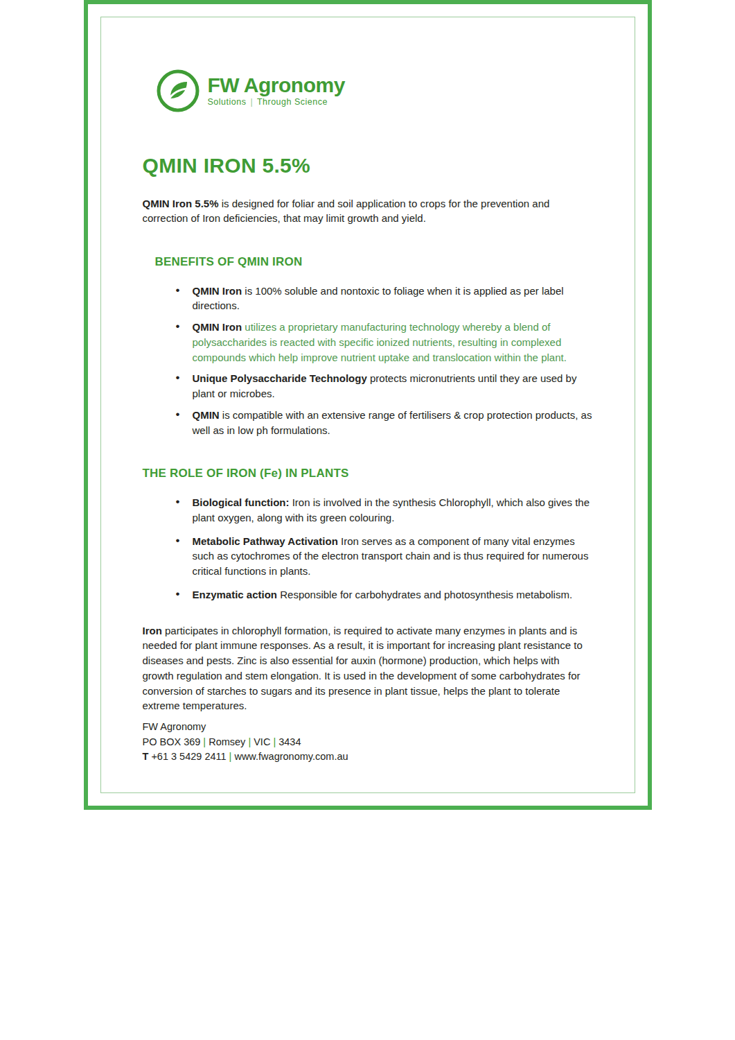FW Agronomy
Solutions | Through Science
QMIN IRON 5.5%
QMIN Iron 5.5% is designed for foliar and soil application to crops for the prevention and correction of Iron deficiencies, that may limit growth and yield.
BENEFITS OF QMIN IRON
QMIN Iron is 100% soluble and nontoxic to foliage when it is applied as per label directions.
QMIN Iron utilizes a proprietary manufacturing technology whereby a blend of polysaccharides is reacted with specific ionized nutrients, resulting in complexed compounds which help improve nutrient uptake and translocation within the plant.
Unique Polysaccharide Technology protects micronutrients until they are used by plant or microbes.
QMIN is compatible with an extensive range of fertilisers & crop protection products, as well as in low ph formulations.
THE ROLE OF IRON (Fe) IN PLANTS
Biological function: Iron is involved in the synthesis Chlorophyll, which also gives the plant oxygen, along with its green colouring.
Metabolic Pathway Activation Iron serves as a component of many vital enzymes such as cytochromes of the electron transport chain and is thus required for numerous critical functions in plants.
Enzymatic action Responsible for carbohydrates and photosynthesis metabolism.
Iron participates in chlorophyll formation, is required to activate many enzymes in plants and is needed for plant immune responses. As a result, it is important for increasing plant resistance to diseases and pests. Zinc is also essential for auxin (hormone) production, which helps with growth regulation and stem elongation. It is used in the development of some carbohydrates for conversion of starches to sugars and its presence in plant tissue, helps the plant to tolerate extreme temperatures.
FW Agronomy
PO BOX 369 | Romsey | VIC | 3434
T +61 3 5429 2411 | www.fwagronomy.com.au